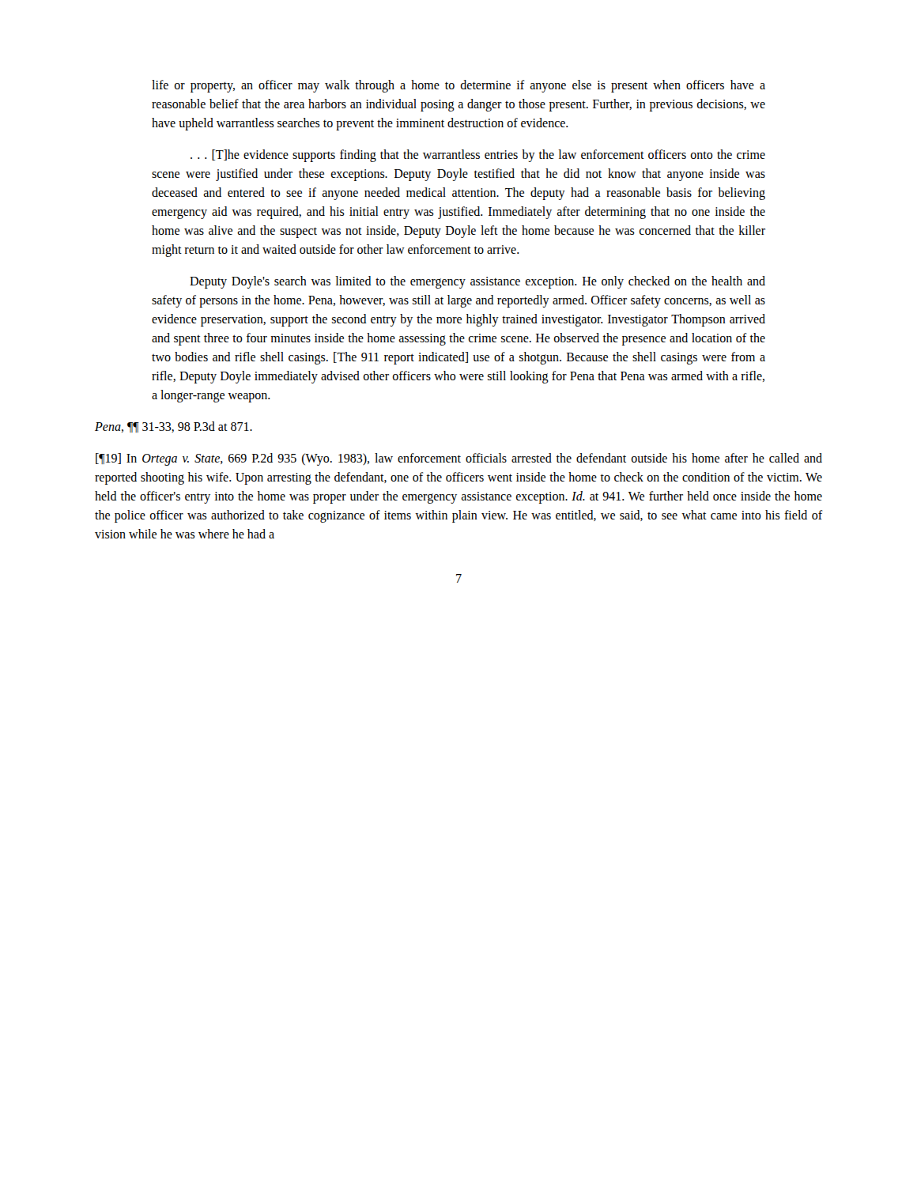life or property, an officer may walk through a home to determine if anyone else is present when officers have a reasonable belief that the area harbors an individual posing a danger to those present. Further, in previous decisions, we have upheld warrantless searches to prevent the imminent destruction of evidence.
. . . [T]he evidence supports finding that the warrantless entries by the law enforcement officers onto the crime scene were justified under these exceptions. Deputy Doyle testified that he did not know that anyone inside was deceased and entered to see if anyone needed medical attention. The deputy had a reasonable basis for believing emergency aid was required, and his initial entry was justified. Immediately after determining that no one inside the home was alive and the suspect was not inside, Deputy Doyle left the home because he was concerned that the killer might return to it and waited outside for other law enforcement to arrive.
Deputy Doyle's search was limited to the emergency assistance exception. He only checked on the health and safety of persons in the home. Pena, however, was still at large and reportedly armed. Officer safety concerns, as well as evidence preservation, support the second entry by the more highly trained investigator. Investigator Thompson arrived and spent three to four minutes inside the home assessing the crime scene. He observed the presence and location of the two bodies and rifle shell casings. [The 911 report indicated] use of a shotgun. Because the shell casings were from a rifle, Deputy Doyle immediately advised other officers who were still looking for Pena that Pena was armed with a rifle, a longer-range weapon.
Pena, ¶¶ 31-33, 98 P.3d at 871.
[¶19] In Ortega v. State, 669 P.2d 935 (Wyo. 1983), law enforcement officials arrested the defendant outside his home after he called and reported shooting his wife. Upon arresting the defendant, one of the officers went inside the home to check on the condition of the victim. We held the officer's entry into the home was proper under the emergency assistance exception. Id. at 941. We further held once inside the home the police officer was authorized to take cognizance of items within plain view. He was entitled, we said, to see what came into his field of vision while he was where he had a
7